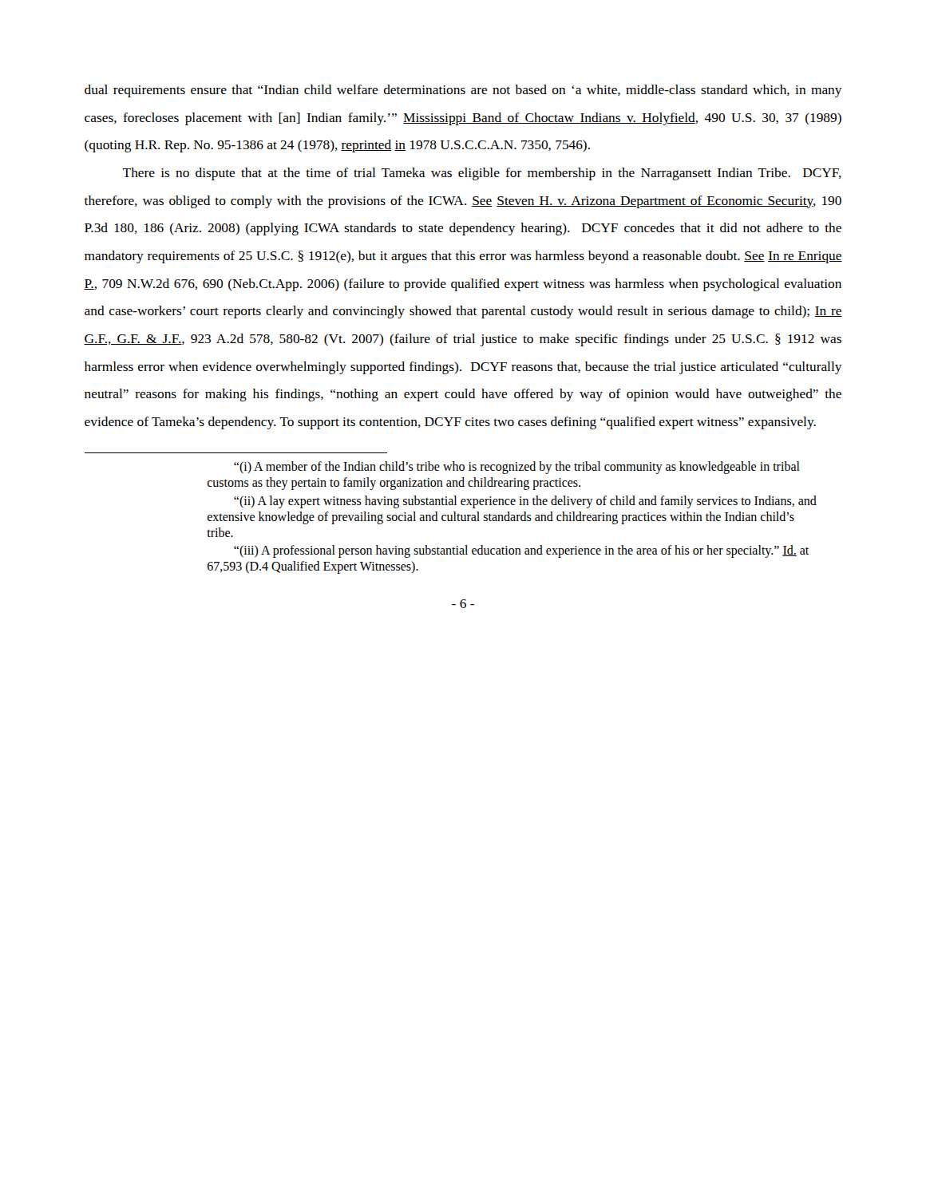dual requirements ensure that “Indian child welfare determinations are not based on ‘a white, middle-class standard which, in many cases, forecloses placement with [an] Indian family.’” Mississippi Band of Choctaw Indians v. Holyfield, 490 U.S. 30, 37 (1989) (quoting H.R. Rep. No. 95-1386 at 24 (1978), reprinted in 1978 U.S.C.C.A.N. 7350, 7546).
There is no dispute that at the time of trial Tameka was eligible for membership in the Narragansett Indian Tribe. DCYF, therefore, was obliged to comply with the provisions of the ICWA. See Steven H. v. Arizona Department of Economic Security, 190 P.3d 180, 186 (Ariz. 2008) (applying ICWA standards to state dependency hearing). DCYF concedes that it did not adhere to the mandatory requirements of 25 U.S.C. § 1912(e), but it argues that this error was harmless beyond a reasonable doubt. See In re Enrique P., 709 N.W.2d 676, 690 (Neb.Ct.App. 2006) (failure to provide qualified expert witness was harmless when psychological evaluation and case-workers’ court reports clearly and convincingly showed that parental custody would result in serious damage to child); In re G.F., G.F. & J.F., 923 A.2d 578, 580-82 (Vt. 2007) (failure of trial justice to make specific findings under 25 U.S.C. § 1912 was harmless error when evidence overwhelmingly supported findings). DCYF reasons that, because the trial justice articulated “culturally neutral” reasons for making his findings, “nothing an expert could have offered by way of opinion would have outweighed” the evidence of Tameka’s dependency. To support its contention, DCYF cites two cases defining “qualified expert witness” expansively.
“(i) A member of the Indian child’s tribe who is recognized by the tribal community as knowledgeable in tribal customs as they pertain to family organization and childrearing practices.
“(ii) A lay expert witness having substantial experience in the delivery of child and family services to Indians, and extensive knowledge of prevailing social and cultural standards and childrearing practices within the Indian child’s tribe.
“(iii) A professional person having substantial education and experience in the area of his or her specialty.” Id. at 67,593 (D.4 Qualified Expert Witnesses).
- 6 -